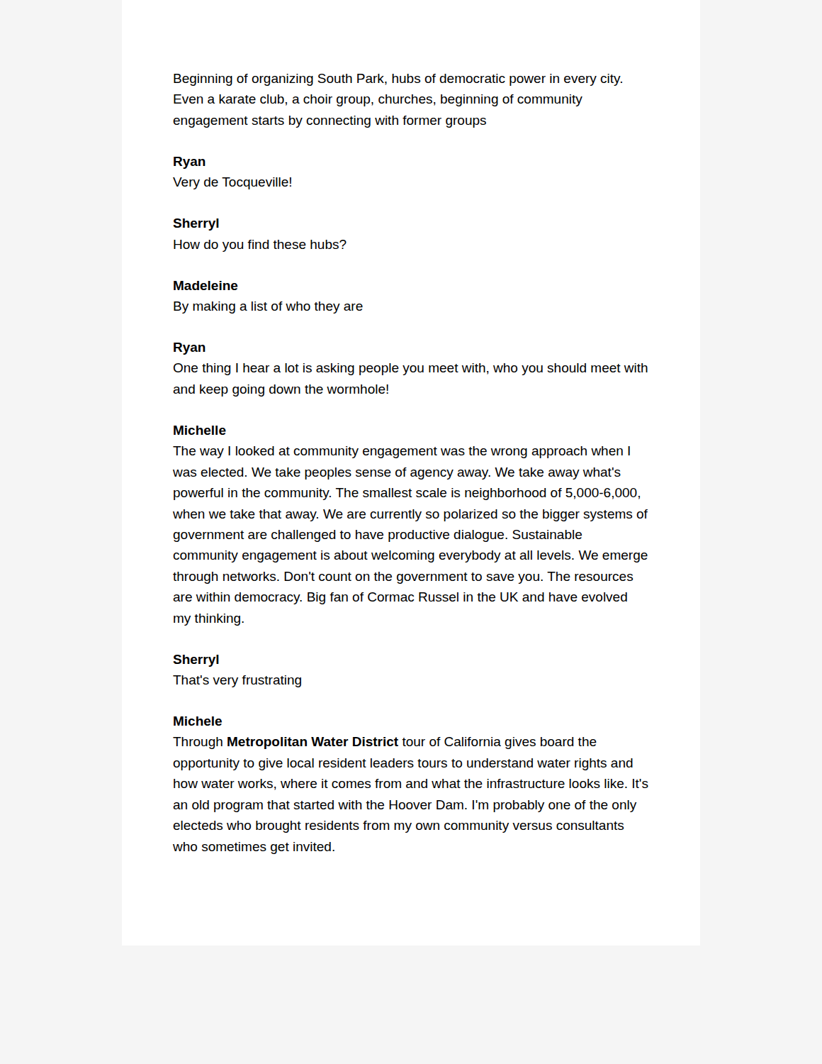Beginning of organizing South Park, hubs of democratic power in every city. Even a karate club, a choir group, churches, beginning of community engagement starts by connecting with former groups
Ryan
Very de Tocqueville!
Sherryl
How do you find these hubs?
Madeleine
By making a list of who they are
Ryan
One thing I hear a lot is asking people you meet with, who you should meet with and keep going down the wormhole!
Michelle
The way I looked at community engagement was the wrong approach when I was elected. We take peoples sense of agency away. We take away what's powerful in the community. The smallest scale is neighborhood of 5,000-6,000, when we take that away. We are currently so polarized so the bigger systems of government are challenged to have productive dialogue. Sustainable community engagement is about welcoming everybody at all levels. We emerge through networks. Don't count on the government to save you. The resources are within democracy. Big fan of Cormac Russel in the UK and have evolved my thinking.
Sherryl
That's very frustrating
Michele
Through Metropolitan Water District tour of California gives board the opportunity to give local resident leaders tours to understand water rights and how water works, where it comes from and what the infrastructure looks like. It's an old program that started with the Hoover Dam. I'm probably one of the only electeds who brought residents from my own community versus consultants who sometimes get invited.